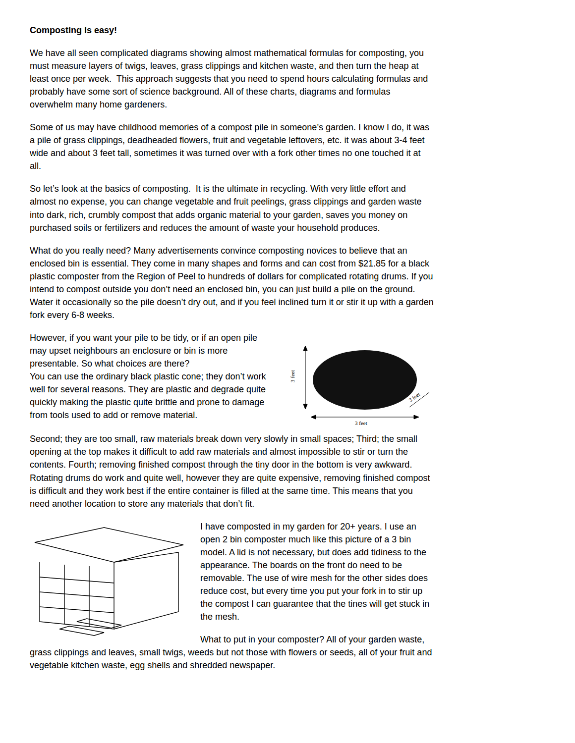Composting is easy!
We have all seen complicated diagrams showing almost mathematical formulas for composting, you must measure layers of twigs, leaves, grass clippings and kitchen waste, and then turn the heap at least once per week. This approach suggests that you need to spend hours calculating formulas and probably have some sort of science background. All of these charts, diagrams and formulas overwhelm many home gardeners.
Some of us may have childhood memories of a compost pile in someone’s garden. I know I do, it was a pile of grass clippings, deadheaded flowers, fruit and vegetable leftovers, etc. it was about 3-4 feet wide and about 3 feet tall, sometimes it was turned over with a fork other times no one touched it at all.
So let’s look at the basics of composting. It is the ultimate in recycling. With very little effort and almost no expense, you can change vegetable and fruit peelings, grass clippings and garden waste into dark, rich, crumbly compost that adds organic material to your garden, saves you money on purchased soils or fertilizers and reduces the amount of waste your household produces.
What do you really need? Many advertisements convince composting novices to believe that an enclosed bin is essential. They come in many shapes and forms and can cost from $21.85 for a black plastic composter from the Region of Peel to hundreds of dollars for complicated rotating drums. If you intend to compost outside you don’t need an enclosed bin, you can just build a pile on the ground. Water it occasionally so the pile doesn’t dry out, and if you feel inclined turn it or stir it up with a garden fork every 6-8 weeks.
However, if you want your pile to be tidy, or if an open pile may upset neighbours an enclosure or bin is more presentable. So what choices are there?
You can use the ordinary black plastic cone; they don’t work well for several reasons. They are plastic and degrade quite quickly making the plastic quite brittle and prone to damage from tools used to add or remove material.
Second; they are too small, raw materials break down very slowly in small spaces; Third; the small opening at the top makes it difficult to add raw materials and almost impossible to stir or turn the contents. Fourth; removing finished compost through the tiny door in the bottom is very awkward.
Rotating drums do work and quite well, however they are quite expensive, removing finished compost is difficult and they work best if the entire container is filled at the same time. This means that you need another location to store any materials that don’t fit.
I have composted in my garden for 20+ years. I use an open 2 bin composter much like this picture of a 3 bin model. A lid is not necessary, but does add tidiness to the appearance. The boards on the front do need to be removable. The use of wire mesh for the other sides does reduce cost, but every time you put your fork in to stir up the compost I can guarantee that the tines will get stuck in the mesh.
What to put in your composter? All of your garden waste, grass clippings and leaves, small twigs, weeds but not those with flowers or seeds, all of your fruit and vegetable kitchen waste, egg shells and shredded newspaper.